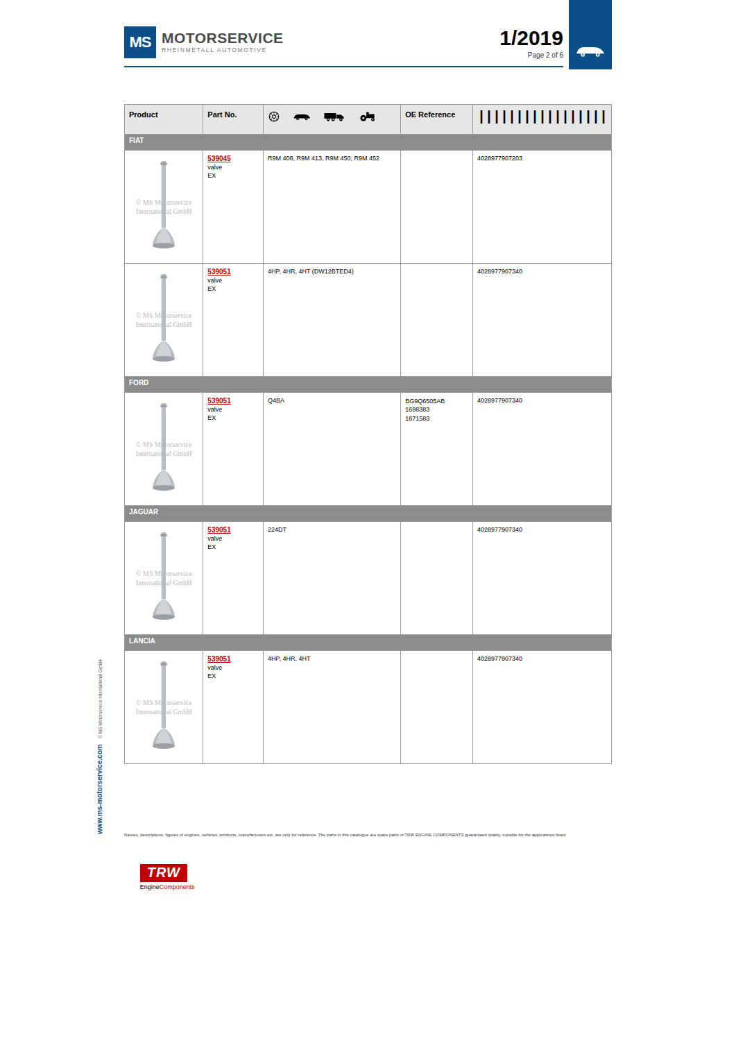MS
MOTORSERVICE
RHEINMETALL AUTOMOTIVE
1/2019
Page 2 of 6
| Product | Part No. | | OE Reference | ///////////////// |
| --- | --- | --- | --- | --- |
| FIAT |
| © MS Motorservice International GmbH | 539045 valve EX | R9M 408, R9M 413, R9M 450, R9M 452 | | 4028977907203 |
| © MS Motorservice International GmbH | 539051 valve EX | 4HP, 4HR, 4HT (DW12BTED4) | | 4028977907340 |
| FORD |
| © MS Motorservice International GmbH | 539051 valve EX | Q4BA | BG9Q6505AB 1698383 1871583 | 4028977907340 |
| JAGUAR |
| © MS Motorservice International GmbH | 539051 valve EX | 224DT | | 4028977907340 |
| LANCIA |
| © MS Motorservice International GmbH | 539051 valve EX | 4HP, 4HR, 4HT | | 4028977907340 |
www.ms-motorservice.com © MS Motorservice International GmbH
Names, descriptions, figures of engines, vehicles, products, manufacturers etc. are only for reference. The parts in this catalogue are spare parts of TRW ENGINE COMPONENTS guaranteed quality, suitable for the applications listed
TRW
Engine Components